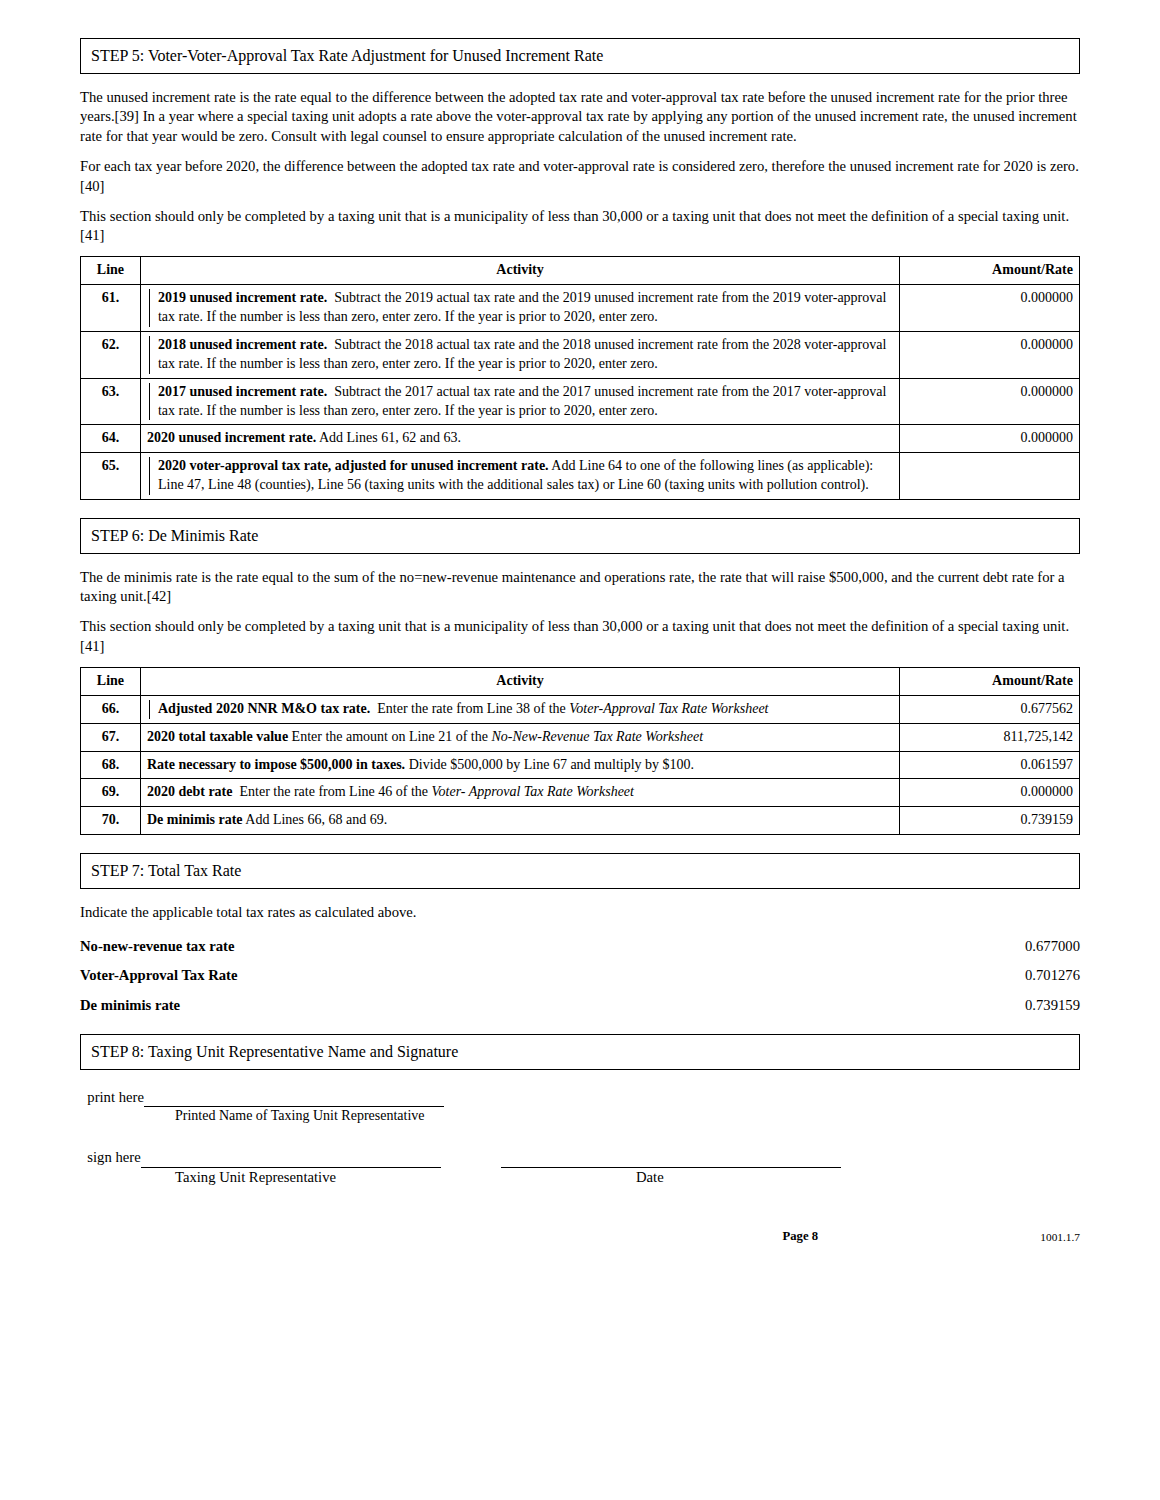STEP 5: Voter-Voter-Approval Tax Rate Adjustment for Unused Increment Rate
The unused increment rate is the rate equal to the difference between the adopted tax rate and voter-approval tax rate before the unused increment rate for the prior three years.[39] In a year where a special taxing unit adopts a rate above the voter-approval tax rate by applying any portion of the unused increment rate, the unused increment rate for that year would be zero. Consult with legal counsel to ensure appropriate calculation of the unused increment rate.
For each tax year before 2020, the difference between the adopted tax rate and voter-approval rate is considered zero, therefore the unused increment rate for 2020 is zero.[40]
This section should only be completed by a taxing unit that is a municipality of less than 30,000 or a taxing unit that does not meet the definition of a special taxing unit. [41]
| Line | Activity | Amount/Rate |
| --- | --- | --- |
| 61. | 2019 unused increment rate. Subtract the 2019 actual tax rate and the 2019 unused increment rate from the 2019 voter-approval tax rate. If the number is less than zero, enter zero. If the year is prior to 2020, enter zero. | 0.000000 |
| 62. | 2018 unused increment rate. Subtract the 2018 actual tax rate and the 2018 unused increment rate from the 2028 voter-approval tax rate. If the number is less than zero, enter zero. If the year is prior to 2020, enter zero. | 0.000000 |
| 63. | 2017 unused increment rate. Subtract the 2017 actual tax rate and the 2017 unused increment rate from the 2017 voter-approval tax rate. If the number is less than zero, enter zero. If the year is prior to 2020, enter zero. | 0.000000 |
| 64. | 2020 unused increment rate. Add Lines 61, 62 and 63. | 0.000000 |
| 65. | 2020 voter-approval tax rate, adjusted for unused increment rate. Add Line 64 to one of the following lines (as applicable): Line 47, Line 48 (counties), Line 56 (taxing units with the additional sales tax) or Line 60 (taxing units with pollution control). | |
STEP 6: De Minimis Rate
The de minimis rate is the rate equal to the sum of the no=new-revenue maintenance and operations rate, the rate that will raise $500,000, and the current debt rate for a taxing unit.[42]
This section should only be completed by a taxing unit that is a municipality of less than 30,000 or a taxing unit that does not meet the definition of a special taxing unit. [41]
| Line | Activity | Amount/Rate |
| --- | --- | --- |
| 66. | Adjusted 2020 NNR M&O tax rate. Enter the rate from Line 38 of the Voter-Approval Tax Rate Worksheet | 0.677562 |
| 67. | 2020 total taxable value Enter the amount on Line 21 of the No-New-Revenue Tax Rate Worksheet | 811,725,142 |
| 68. | Rate necessary to impose $500,000 in taxes. Divide $500,000 by Line 67 and multiply by $100. | 0.061597 |
| 69. | 2020 debt rate Enter the rate from Line 46 of the Voter- Approval Tax Rate Worksheet | 0.000000 |
| 70. | De minimis rate Add Lines 66, 68 and 69. | 0.739159 |
STEP 7: Total Tax Rate
Indicate the applicable total tax rates as calculated above.
No-new-revenue tax rate 0.677000
Voter-Approval Tax Rate 0.701276
De minimis rate 0.739159
STEP 8: Taxing Unit Representative Name and Signature
print here
Printed Name of Taxing Unit Representative
sign here
Taxing Unit Representative Date
Page 8
1001.1.7